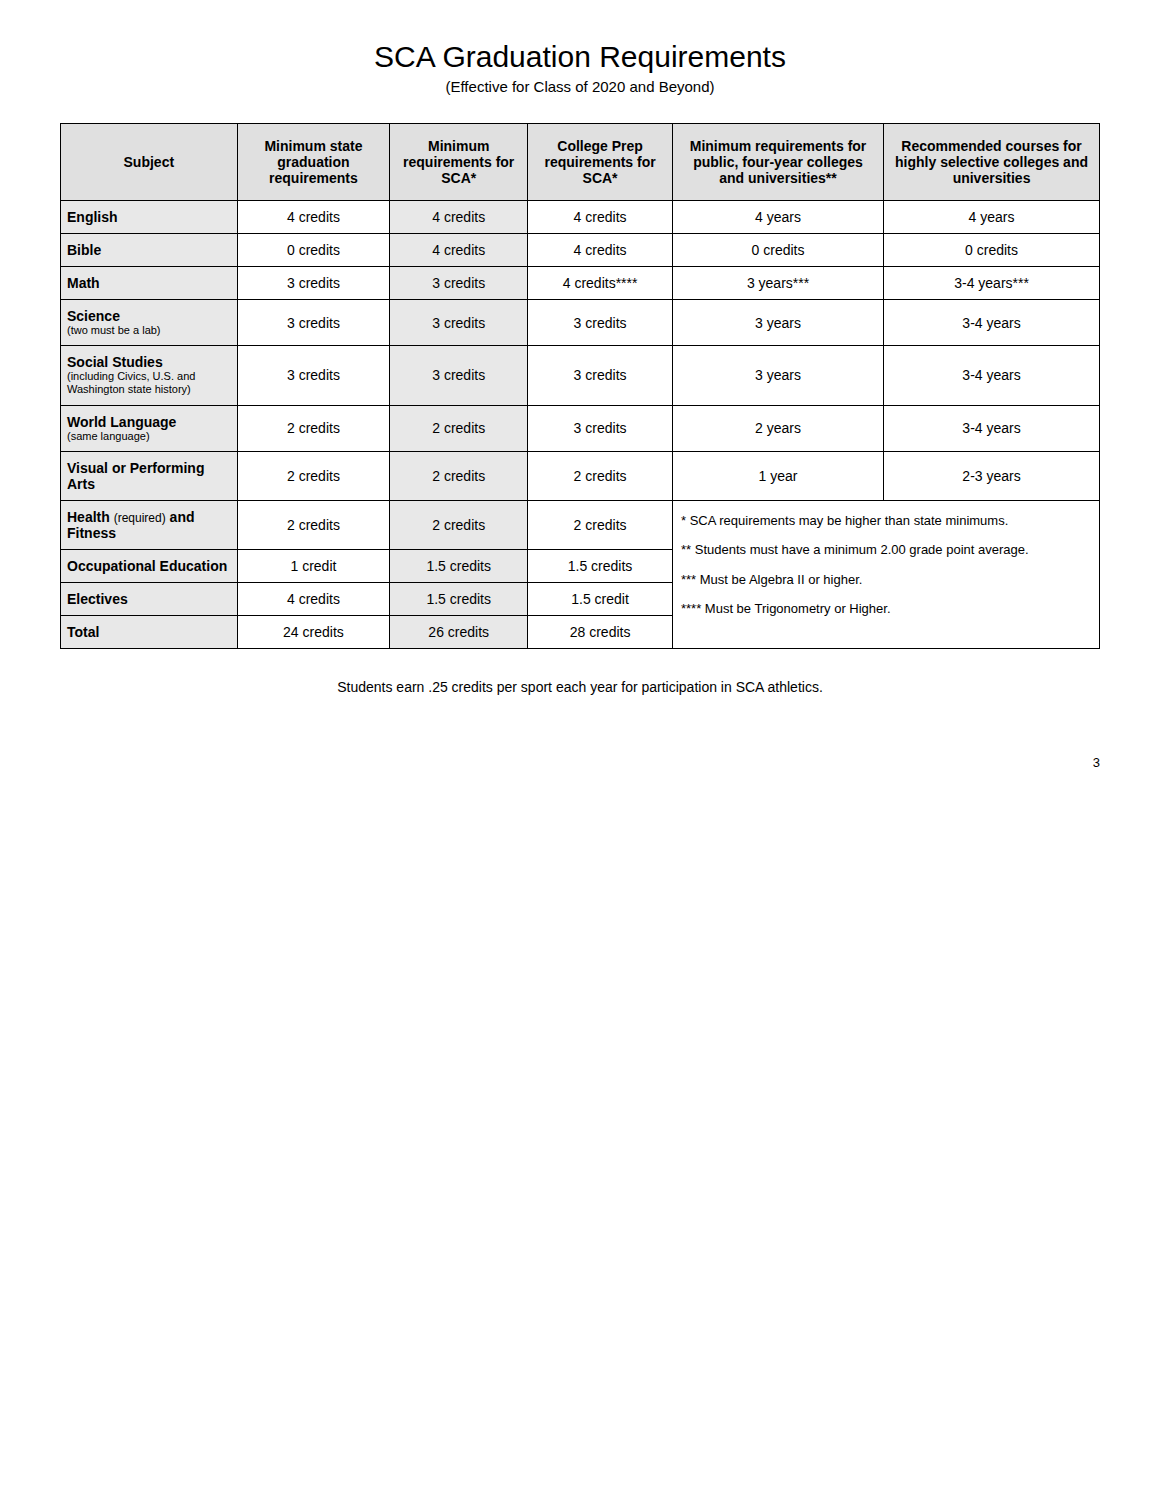SCA Graduation Requirements
(Effective for Class of 2020 and Beyond)
| Subject | Minimum state graduation requirements | Minimum requirements for SCA* | College Prep requirements for SCA* | Minimum requirements for public, four-year colleges and universities** | Recommended courses for highly selective colleges and universities |
| --- | --- | --- | --- | --- | --- |
| English | 4 credits | 4 credits | 4 credits | 4 years | 4 years |
| Bible | 0 credits | 4 credits | 4 credits | 0 credits | 0 credits |
| Math | 3 credits | 3 credits | 4 credits**** | 3 years*** | 3-4 years*** |
| Science (two must be a lab) | 3 credits | 3 credits | 3 credits | 3 years | 3-4 years |
| Social Studies (including Civics, U.S. and Washington state history) | 3 credits | 3 credits | 3 credits | 3 years | 3-4 years |
| World Language (same language) | 2 credits | 2 credits | 3 credits | 2 years | 3-4 years |
| Visual or Performing Arts | 2 credits | 2 credits | 2 credits | 1 year | 2-3 years |
| Health (required) and Fitness | 2 credits | 2 credits | 2 credits | * SCA requirements may be higher than state minimums. ** Students must have a minimum 2.00 grade point average. *** Must be Algebra II or higher. **** Must be Trigonometry or Higher. |
| Occupational Education | 1 credit | 1.5 credits | 1.5 credits |
| Electives | 4 credits | 1.5 credits | 1.5 credit |
| Total | 24 credits | 26 credits | 28 credits |
Students earn .25 credits per sport each year for participation in SCA athletics.
3